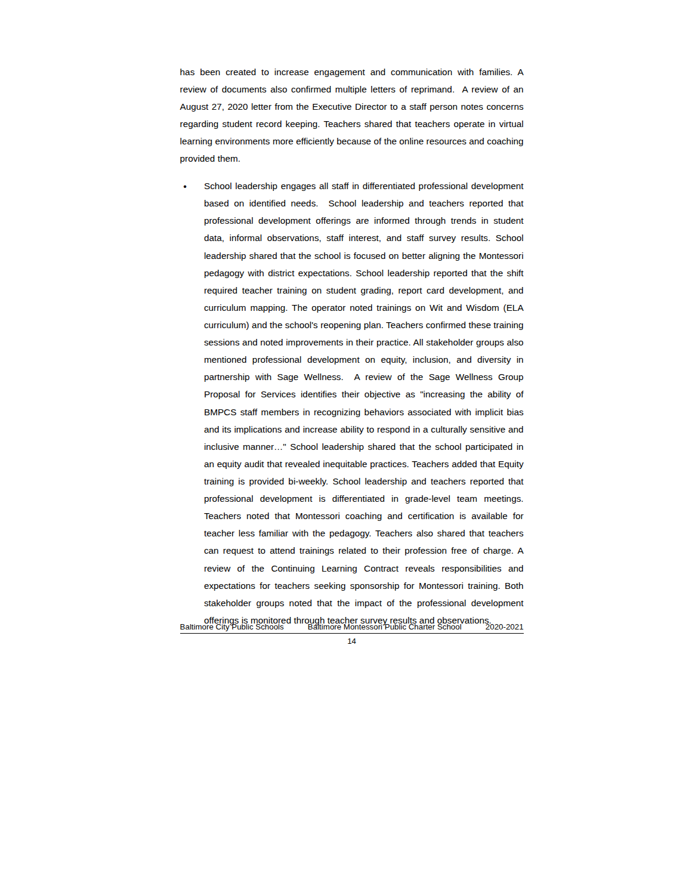has been created to increase engagement and communication with families. A review of documents also confirmed multiple letters of reprimand. A review of an August 27, 2020 letter from the Executive Director to a staff person notes concerns regarding student record keeping. Teachers shared that teachers operate in virtual learning environments more efficiently because of the online resources and coaching provided them.
School leadership engages all staff in differentiated professional development based on identified needs. School leadership and teachers reported that professional development offerings are informed through trends in student data, informal observations, staff interest, and staff survey results. School leadership shared that the school is focused on better aligning the Montessori pedagogy with district expectations. School leadership reported that the shift required teacher training on student grading, report card development, and curriculum mapping. The operator noted trainings on Wit and Wisdom (ELA curriculum) and the school's reopening plan. Teachers confirmed these training sessions and noted improvements in their practice. All stakeholder groups also mentioned professional development on equity, inclusion, and diversity in partnership with Sage Wellness. A review of the Sage Wellness Group Proposal for Services identifies their objective as "increasing the ability of BMPCS staff members in recognizing behaviors associated with implicit bias and its implications and increase ability to respond in a culturally sensitive and inclusive manner…" School leadership shared that the school participated in an equity audit that revealed inequitable practices. Teachers added that Equity training is provided bi-weekly. School leadership and teachers reported that professional development is differentiated in grade-level team meetings. Teachers noted that Montessori coaching and certification is available for teacher less familiar with the pedagogy. Teachers also shared that teachers can request to attend trainings related to their profession free of charge. A review of the Continuing Learning Contract reveals responsibilities and expectations for teachers seeking sponsorship for Montessori training. Both stakeholder groups noted that the impact of the professional development offerings is monitored through teacher survey results and observations.
Baltimore City Public Schools Baltimore Montessori Public Charter School 2020-2021
14